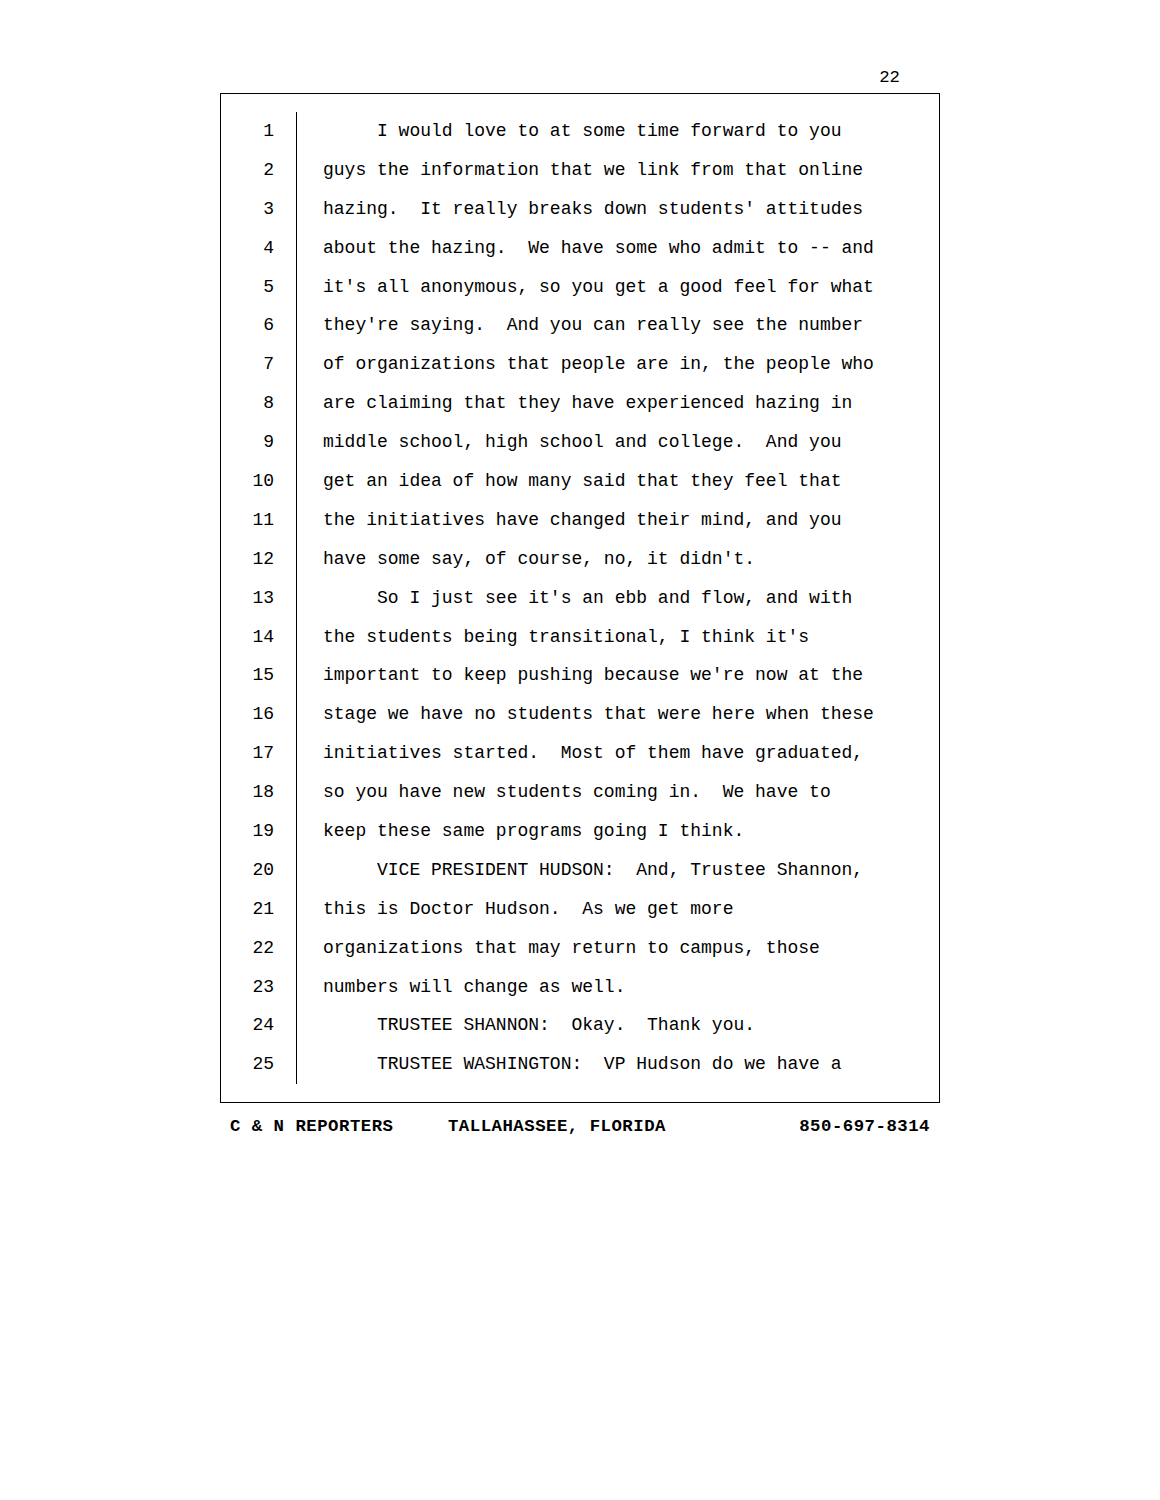22
| 1 | I would love to at some time forward to you |
| 2 | guys the information that we link from that online |
| 3 | hazing. It really breaks down students' attitudes |
| 4 | about the hazing. We have some who admit to -- and |
| 5 | it's all anonymous, so you get a good feel for what |
| 6 | they're saying. And you can really see the number |
| 7 | of organizations that people are in, the people who |
| 8 | are claiming that they have experienced hazing in |
| 9 | middle school, high school and college. And you |
| 10 | get an idea of how many said that they feel that |
| 11 | the initiatives have changed their mind, and you |
| 12 | have some say, of course, no, it didn't. |
| 13 | So I just see it's an ebb and flow, and with |
| 14 | the students being transitional, I think it's |
| 15 | important to keep pushing because we're now at the |
| 16 | stage we have no students that were here when these |
| 17 | initiatives started. Most of them have graduated, |
| 18 | so you have new students coming in. We have to |
| 19 | keep these same programs going I think. |
| 20 | VICE PRESIDENT HUDSON: And, Trustee Shannon, |
| 21 | this is Doctor Hudson. As we get more |
| 22 | organizations that may return to campus, those |
| 23 | numbers will change as well. |
| 24 | TRUSTEE SHANNON: Okay. Thank you. |
| 25 | TRUSTEE WASHINGTON: VP Hudson do we have a |
C & N REPORTERS TALLAHASSEE, FLORIDA 850-697-8314